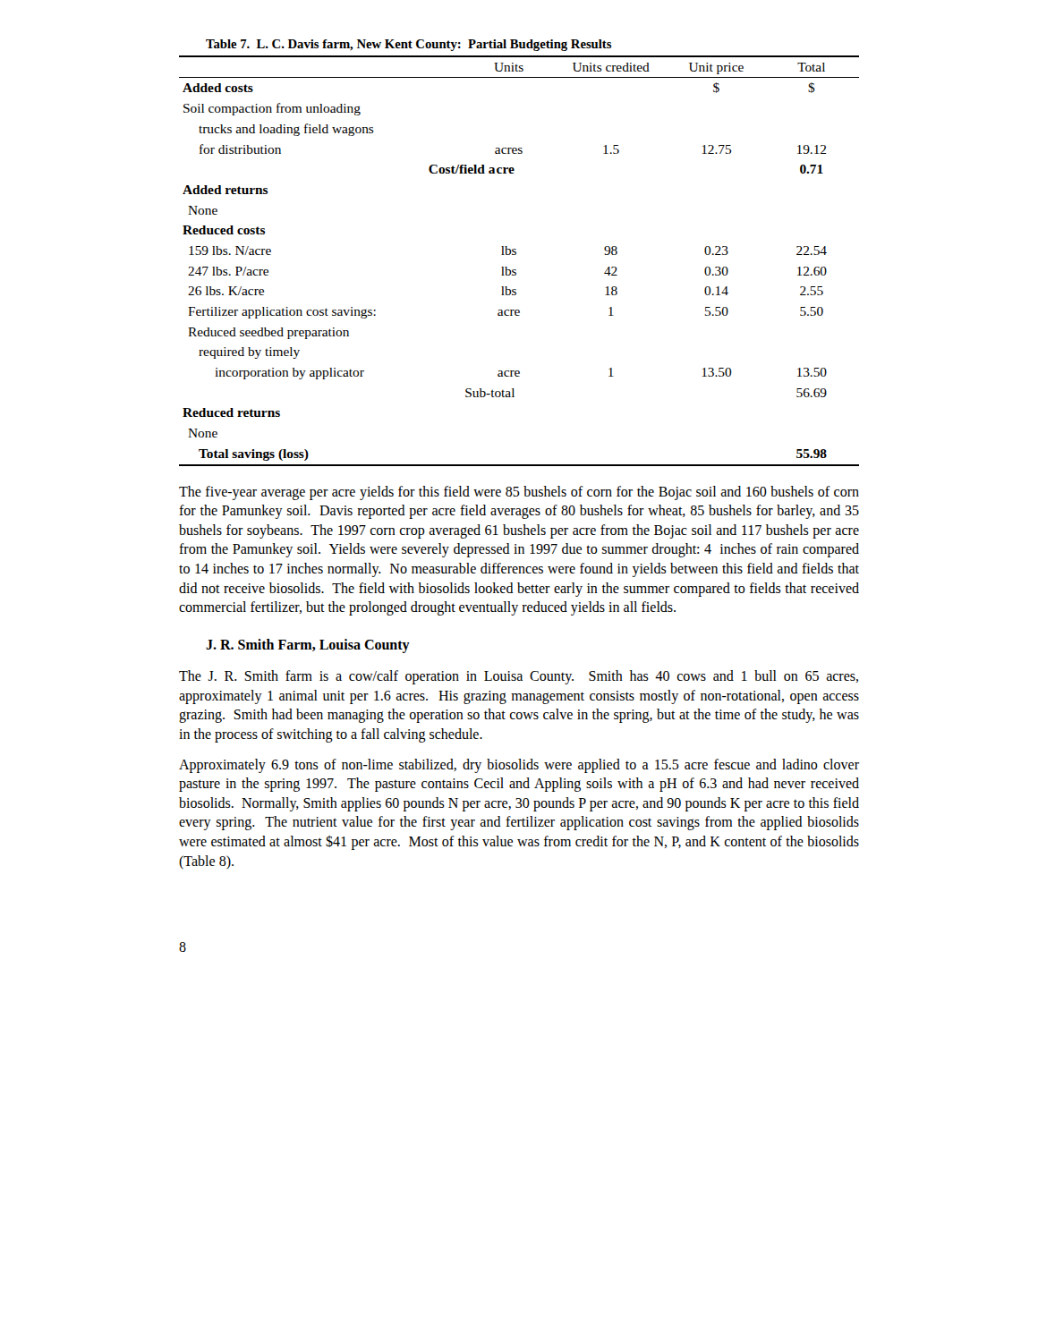Table 7. L. C. Davis farm, New Kent County: Partial Budgeting Results
| | Units | Units credited | Unit price | Total |
| --- | --- | --- | --- | --- |
| Added costs | | | $ | $ |
| Soil compaction from unloading | | | | |
| trucks and loading field wagons | | | | |
| for distribution | acres | 1.5 | 12.75 | 19.12 |
| Cost/field a cre | 0.71 |
| Added returns | | | | |
| None | | | | |
| Reduced costs | | | | |
| 159 lbs. N/acre | lbs | 98 | 0.23 | 22.54 |
| 247 lbs. P/acre | lbs | 42 | 0.30 | 12.60 |
| 26 lbs. K/acre | lbs | 18 | 0.14 | 2.55 |
| Fertilizer application cost savings: | acre | 1 | 5.50 | 5.50 |
| Reduced seedbed preparation | | | | |
| required by timely | | | | |
| incorporation by applicator | acre | 1 | 13.50 | 13.50 |
| | Sub-total | | 56.69 |
| Reduced returns | | | | |
| None | | | | |
| Total savings (loss) | | | | 55.98 |
The five-year average per acre yields for this field were 85 bushels of corn for the Bojac soil and 160 bushels of corn for the Pamunkey soil. Davis reported per acre field averages of 80 bushels for wheat, 85 bushels for barley, and 35 bushels for soybeans. The 1997 corn crop averaged 61 bushels per acre from the Bojac soil and 117 bushels per acre from the Pamunkey soil. Yields were severely depressed in 1997 due to summer drought: 4 inches of rain compared to 14 inches to 17 inches normally. No measurable differences were found in yields between this field and fields that did not receive biosolids. The field with biosolids looked better early in the summer compared to fields that received commercial fertilizer, but the prolonged drought eventually reduced yields in all fields.
J. R. Smith Farm, Louisa County
The J. R. Smith farm is a cow/calf operation in Louisa County. Smith has 40 cows and 1 bull on 65 acres, approximately 1 animal unit per 1.6 acres. His grazing management consists mostly of non-rotational, open access grazing. Smith had been managing the operation so that cows calve in the spring, but at the time of the study, he was in the process of switching to a fall calving schedule.
Approximately 6.9 tons of non-lime stabilized, dry biosolids were applied to a 15.5 acre fescue and ladino clover pasture in the spring 1997. The pasture contains Cecil and Appling soils with a pH of 6.3 and had never received biosolids. Normally, Smith applies 60 pounds N per acre, 30 pounds P per acre, and 90 pounds K per acre to this field every spring. The nutrient value for the first year and fertilizer application cost savings from the applied biosolids were estimated at almost $41 per acre. Most of this value was from credit for the N, P, and K content of the biosolids (Table 8).
8